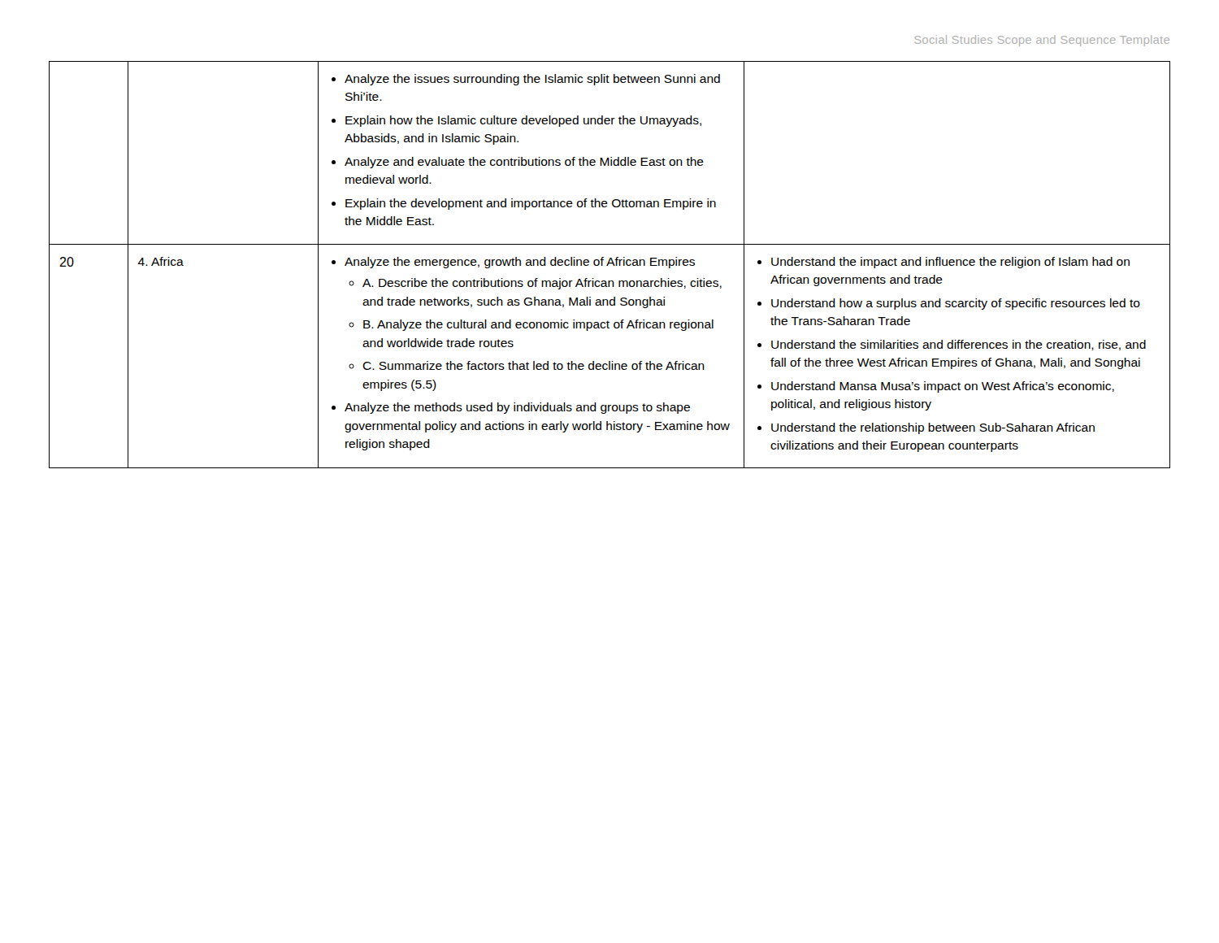Social Studies Scope and Sequence Template
| | | Analyze the issues surrounding the Islamic split between Sunni and Shi’ite. Explain how the Islamic culture developed under the Umayyads, Abbasids, and in Islamic Spain. Analyze and evaluate the contributions of the Middle East on the medieval world. Explain the development and importance of the Ottoman Empire in the Middle East. | |
| 20 | 4. Africa | Analyze the emergence, growth and decline of African Empires A. Describe the contributions of major African monarchies, cities, and trade networks, such as Ghana, Mali and Songhai B. Analyze the cultural and economic impact of African regional and worldwide trade routes C. Summarize the factors that led to the decline of the African empires (5.5) Analyze the methods used by individuals and groups to shape governmental policy and actions in early world history - Examine how religion shaped | Understand the impact and influence the religion of Islam had on African governments and trade Understand how a surplus and scarcity of specific resources led to the Trans-Saharan Trade Understand the similarities and differences in the creation, rise, and fall of the three West African Empires of Ghana, Mali, and Songhai Understand Mansa Musa’s impact on West Africa’s economic, political, and religious history Understand the relationship between Sub-Saharan African civilizations and their European counterparts |